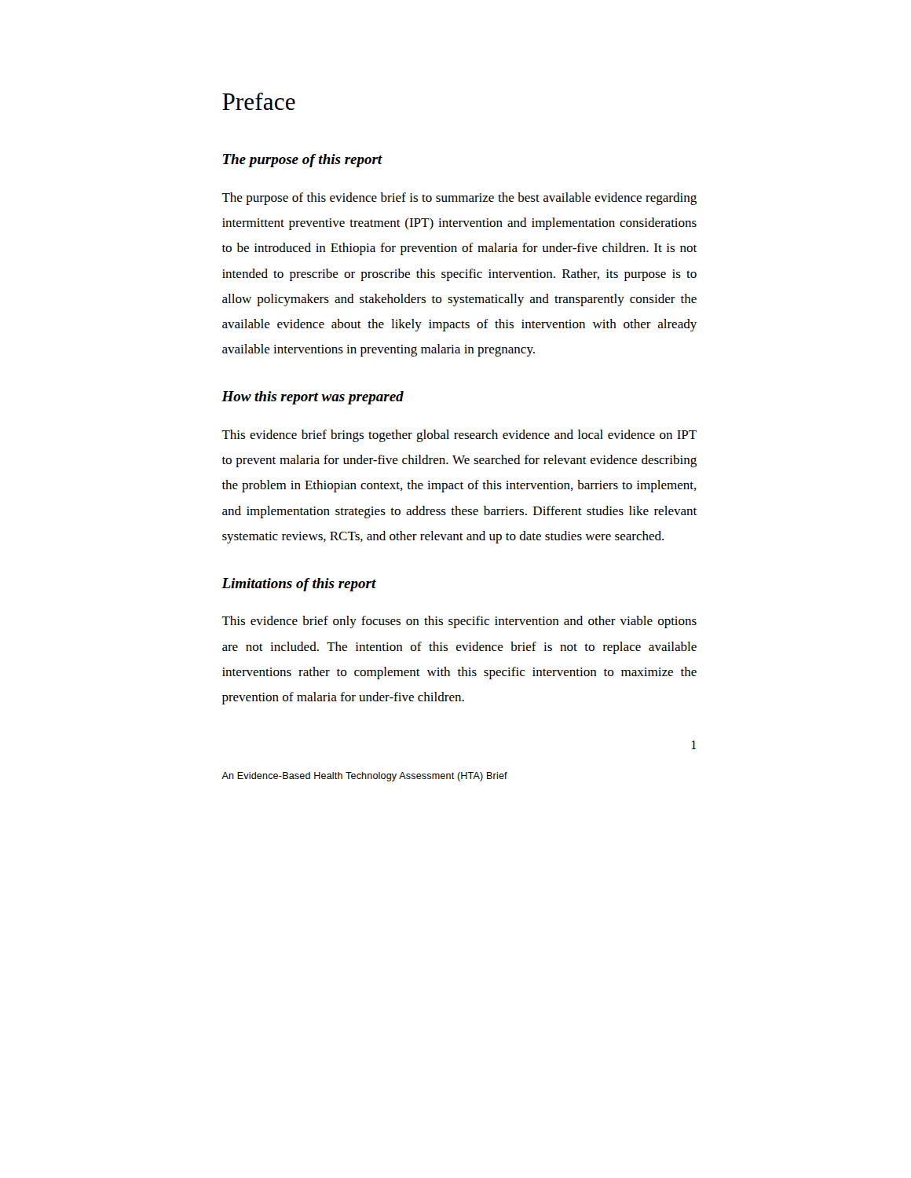Preface
The purpose of this report
The purpose of this evidence brief is to summarize the best available evidence regarding intermittent preventive treatment (IPT) intervention and implementation considerations to be introduced in Ethiopia for prevention of malaria for under-five children. It is not intended to prescribe or proscribe this specific intervention. Rather, its purpose is to allow policymakers and stakeholders to systematically and transparently consider the available evidence about the likely impacts of this intervention with other already available interventions in preventing malaria in pregnancy.
How this report was prepared
This evidence brief brings together global research evidence and local evidence on IPT to prevent malaria for under-five children. We searched for relevant evidence describing the problem in Ethiopian context, the impact of this intervention, barriers to implement, and implementation strategies to address these barriers. Different studies like relevant systematic reviews, RCTs, and other relevant and up to date studies were searched.
Limitations of this report
This evidence brief only focuses on this specific intervention and other viable options are not included. The intention of this evidence brief is not to replace available interventions rather to complement with this specific intervention to maximize the prevention of malaria for under-five children.
1
An Evidence-Based Health Technology Assessment (HTA) Brief